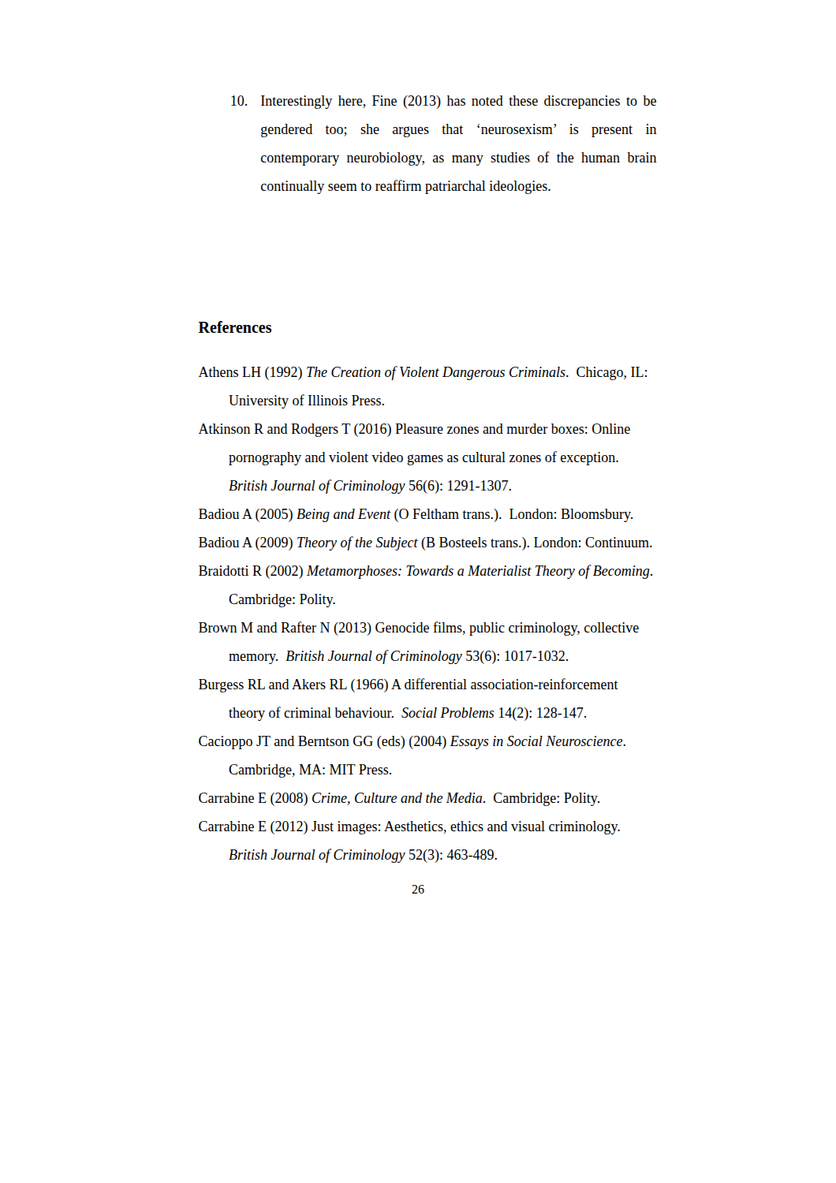Interestingly here, Fine (2013) has noted these discrepancies to be gendered too; she argues that ‘neurosexism’ is present in contemporary neurobiology, as many studies of the human brain continually seem to reaffirm patriarchal ideologies.
References
Athens LH (1992) The Creation of Violent Dangerous Criminals. Chicago, IL: University of Illinois Press.
Atkinson R and Rodgers T (2016) Pleasure zones and murder boxes: Online pornography and violent video games as cultural zones of exception. British Journal of Criminology 56(6): 1291-1307.
Badiou A (2005) Being and Event (O Feltham trans.). London: Bloomsbury.
Badiou A (2009) Theory of the Subject (B Bosteels trans.). London: Continuum.
Braidotti R (2002) Metamorphoses: Towards a Materialist Theory of Becoming. Cambridge: Polity.
Brown M and Rafter N (2013) Genocide films, public criminology, collective memory. British Journal of Criminology 53(6): 1017-1032.
Burgess RL and Akers RL (1966) A differential association-reinforcement theory of criminal behaviour. Social Problems 14(2): 128-147.
Cacioppo JT and Berntson GG (eds) (2004) Essays in Social Neuroscience. Cambridge, MA: MIT Press.
Carrabine E (2008) Crime, Culture and the Media. Cambridge: Polity.
Carrabine E (2012) Just images: Aesthetics, ethics and visual criminology. British Journal of Criminology 52(3): 463-489.
26